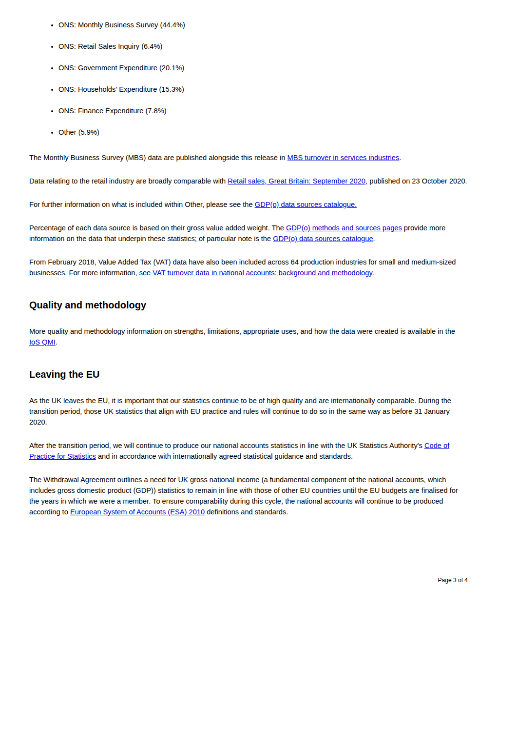ONS: Monthly Business Survey (44.4%)
ONS: Retail Sales Inquiry (6.4%)
ONS: Government Expenditure (20.1%)
ONS: Households' Expenditure (15.3%)
ONS: Finance Expenditure (7.8%)
Other (5.9%)
The Monthly Business Survey (MBS) data are published alongside this release in MBS turnover in services industries.
Data relating to the retail industry are broadly comparable with Retail sales, Great Britain: September 2020, published on 23 October 2020.
For further information on what is included within Other, please see the GDP(o) data sources catalogue.
Percentage of each data source is based on their gross value added weight. The GDP(o) methods and sources pages provide more information on the data that underpin these statistics; of particular note is the GDP(o) data sources catalogue.
From February 2018, Value Added Tax (VAT) data have also been included across 64 production industries for small and medium-sized businesses. For more information, see VAT turnover data in national accounts: background and methodology.
Quality and methodology
More quality and methodology information on strengths, limitations, appropriate uses, and how the data were created is available in the IoS QMI.
Leaving the EU
As the UK leaves the EU, it is important that our statistics continue to be of high quality and are internationally comparable. During the transition period, those UK statistics that align with EU practice and rules will continue to do so in the same way as before 31 January 2020.
After the transition period, we will continue to produce our national accounts statistics in line with the UK Statistics Authority's Code of Practice for Statistics and in accordance with internationally agreed statistical guidance and standards.
The Withdrawal Agreement outlines a need for UK gross national income (a fundamental component of the national accounts, which includes gross domestic product (GDP)) statistics to remain in line with those of other EU countries until the EU budgets are finalised for the years in which we were a member. To ensure comparability during this cycle, the national accounts will continue to be produced according to European System of Accounts (ESA) 2010 definitions and standards.
Page 3 of 4